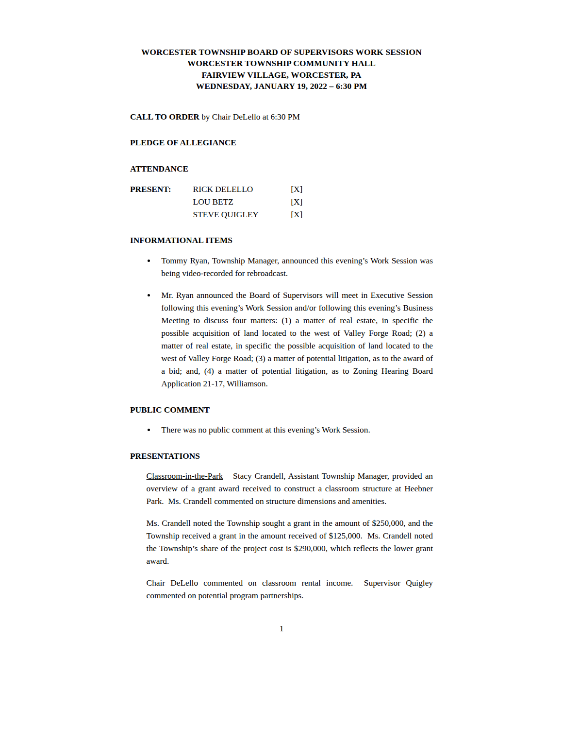WORCESTER TOWNSHIP BOARD OF SUPERVISORS WORK SESSION
WORCESTER TOWNSHIP COMMUNITY HALL
FAIRVIEW VILLAGE, WORCESTER, PA
WEDNESDAY, JANUARY 19, 2022 – 6:30 PM
CALL TO ORDER
by Chair DeLello at 6:30 PM
PLEDGE OF ALLEGIANCE
ATTENDANCE
| PRESENT: | RICK DELELLO | [X] |
| | LOU BETZ | [X] |
| | STEVE QUIGLEY | [X] |
INFORMATIONAL ITEMS
Tommy Ryan, Township Manager, announced this evening’s Work Session was being video-recorded for rebroadcast.
Mr. Ryan announced the Board of Supervisors will meet in Executive Session following this evening’s Work Session and/or following this evening’s Business Meeting to discuss four matters: (1) a matter of real estate, in specific the possible acquisition of land located to the west of Valley Forge Road; (2) a matter of real estate, in specific the possible acquisition of land located to the west of Valley Forge Road; (3) a matter of potential litigation, as to the award of a bid; and, (4) a matter of potential litigation, as to Zoning Hearing Board Application 21-17, Williamson.
PUBLIC COMMENT
There was no public comment at this evening’s Work Session.
PRESENTATIONS
Classroom-in-the-Park – Stacy Crandell, Assistant Township Manager, provided an overview of a grant award received to construct a classroom structure at Heebner Park. Ms. Crandell commented on structure dimensions and amenities.
Ms. Crandell noted the Township sought a grant in the amount of $250,000, and the Township received a grant in the amount received of $125,000. Ms. Crandell noted the Township’s share of the project cost is $290,000, which reflects the lower grant award.
Chair DeLello commented on classroom rental income. Supervisor Quigley commented on potential program partnerships.
1